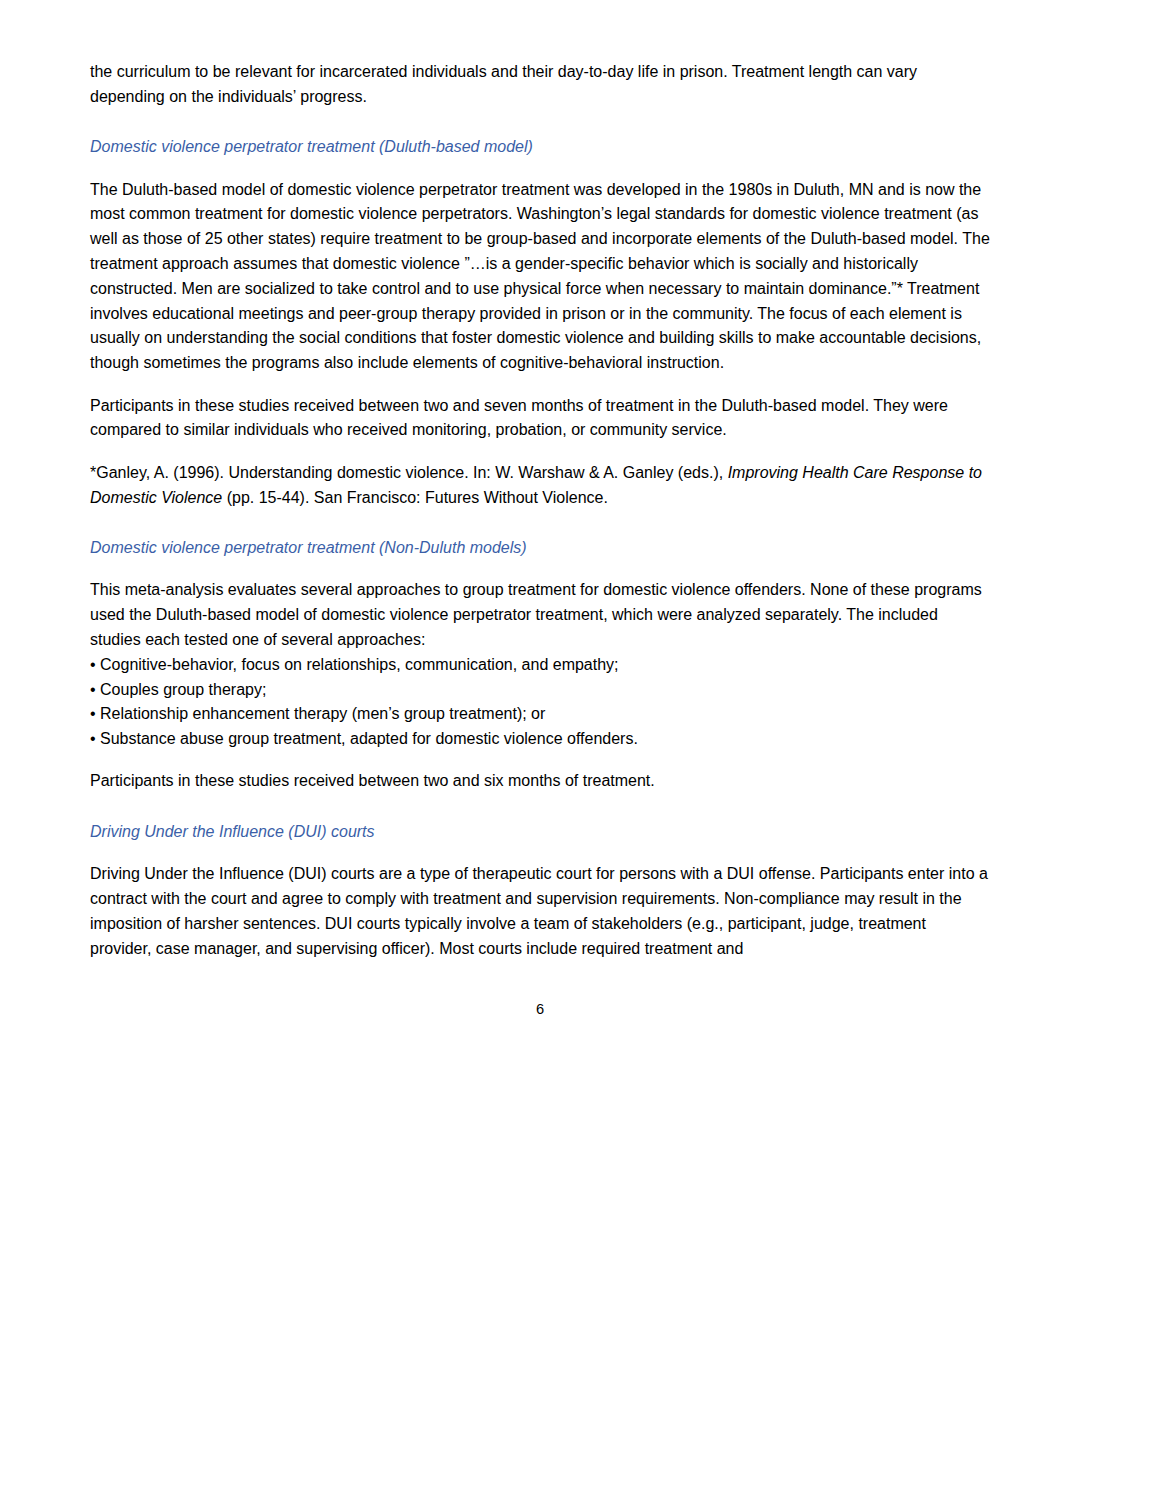the curriculum to be relevant for incarcerated individuals and their day-to-day life in prison. Treatment length can vary depending on the individuals’ progress.
Domestic violence perpetrator treatment (Duluth-based model)
The Duluth-based model of domestic violence perpetrator treatment was developed in the 1980s in Duluth, MN and is now the most common treatment for domestic violence perpetrators. Washington’s legal standards for domestic violence treatment (as well as those of 25 other states) require treatment to be group-based and incorporate elements of the Duluth-based model. The treatment approach assumes that domestic violence ”…is a gender-specific behavior which is socially and historically constructed. Men are socialized to take control and to use physical force when necessary to maintain dominance.”* Treatment involves educational meetings and peer-group therapy provided in prison or in the community. The focus of each element is usually on understanding the social conditions that foster domestic violence and building skills to make accountable decisions, though sometimes the programs also include elements of cognitive-behavioral instruction.
Participants in these studies received between two and seven months of treatment in the Duluth-based model. They were compared to similar individuals who received monitoring, probation, or community service.
*Ganley, A. (1996). Understanding domestic violence. In: W. Warshaw & A. Ganley (eds.), Improving Health Care Response to Domestic Violence (pp. 15-44). San Francisco: Futures Without Violence.
Domestic violence perpetrator treatment (Non-Duluth models)
This meta-analysis evaluates several approaches to group treatment for domestic violence offenders. None of these programs used the Duluth-based model of domestic violence perpetrator treatment, which were analyzed separately. The included studies each tested one of several approaches:
• Cognitive-behavior, focus on relationships, communication, and empathy;
• Couples group therapy;
• Relationship enhancement therapy (men’s group treatment); or
• Substance abuse group treatment, adapted for domestic violence offenders.
Participants in these studies received between two and six months of treatment.
Driving Under the Influence (DUI) courts
Driving Under the Influence (DUI) courts are a type of therapeutic court for persons with a DUI offense. Participants enter into a contract with the court and agree to comply with treatment and supervision requirements. Non-compliance may result in the imposition of harsher sentences. DUI courts typically involve a team of stakeholders (e.g., participant, judge, treatment provider, case manager, and supervising officer). Most courts include required treatment and
6